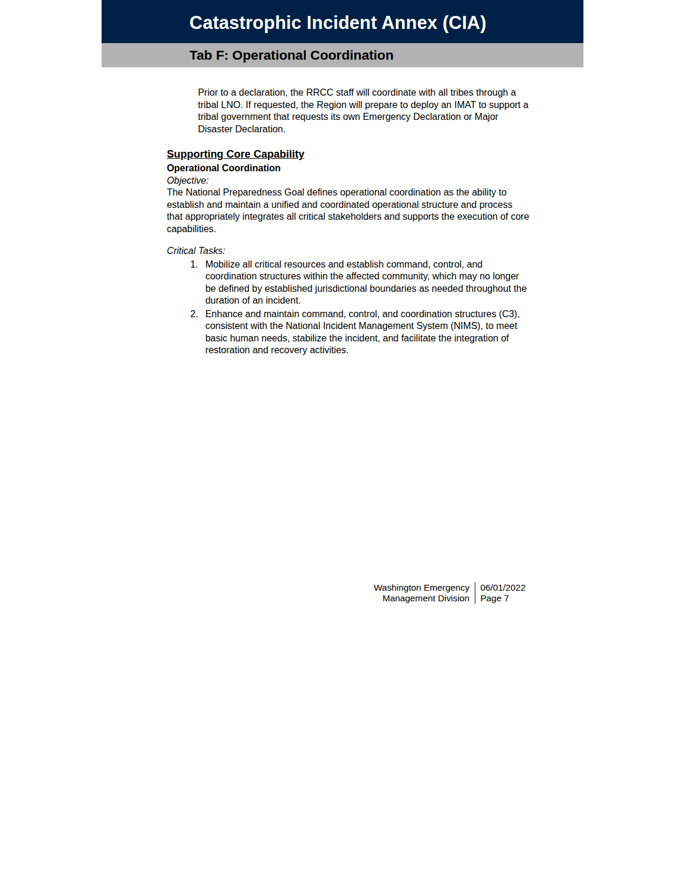Catastrophic Incident Annex (CIA)
Tab F: Operational Coordination
Prior to a declaration, the RRCC staff will coordinate with all tribes through a tribal LNO. If requested, the Region will prepare to deploy an IMAT to support a tribal government that requests its own Emergency Declaration or Major Disaster Declaration.
Supporting Core Capability
Operational Coordination
Objective:
The National Preparedness Goal defines operational coordination as the ability to establish and maintain a unified and coordinated operational structure and process that appropriately integrates all critical stakeholders and supports the execution of core capabilities.
Critical Tasks:
Mobilize all critical resources and establish command, control, and coordination structures within the affected community, which may no longer be defined by established jurisdictional boundaries as needed throughout the duration of an incident.
Enhance and maintain command, control, and coordination structures (C3), consistent with the National Incident Management System (NIMS), to meet basic human needs, stabilize the incident, and facilitate the integration of restoration and recovery activities.
| Washington Emergency | 06/01/2022 |
| Management Division | Page 7 |